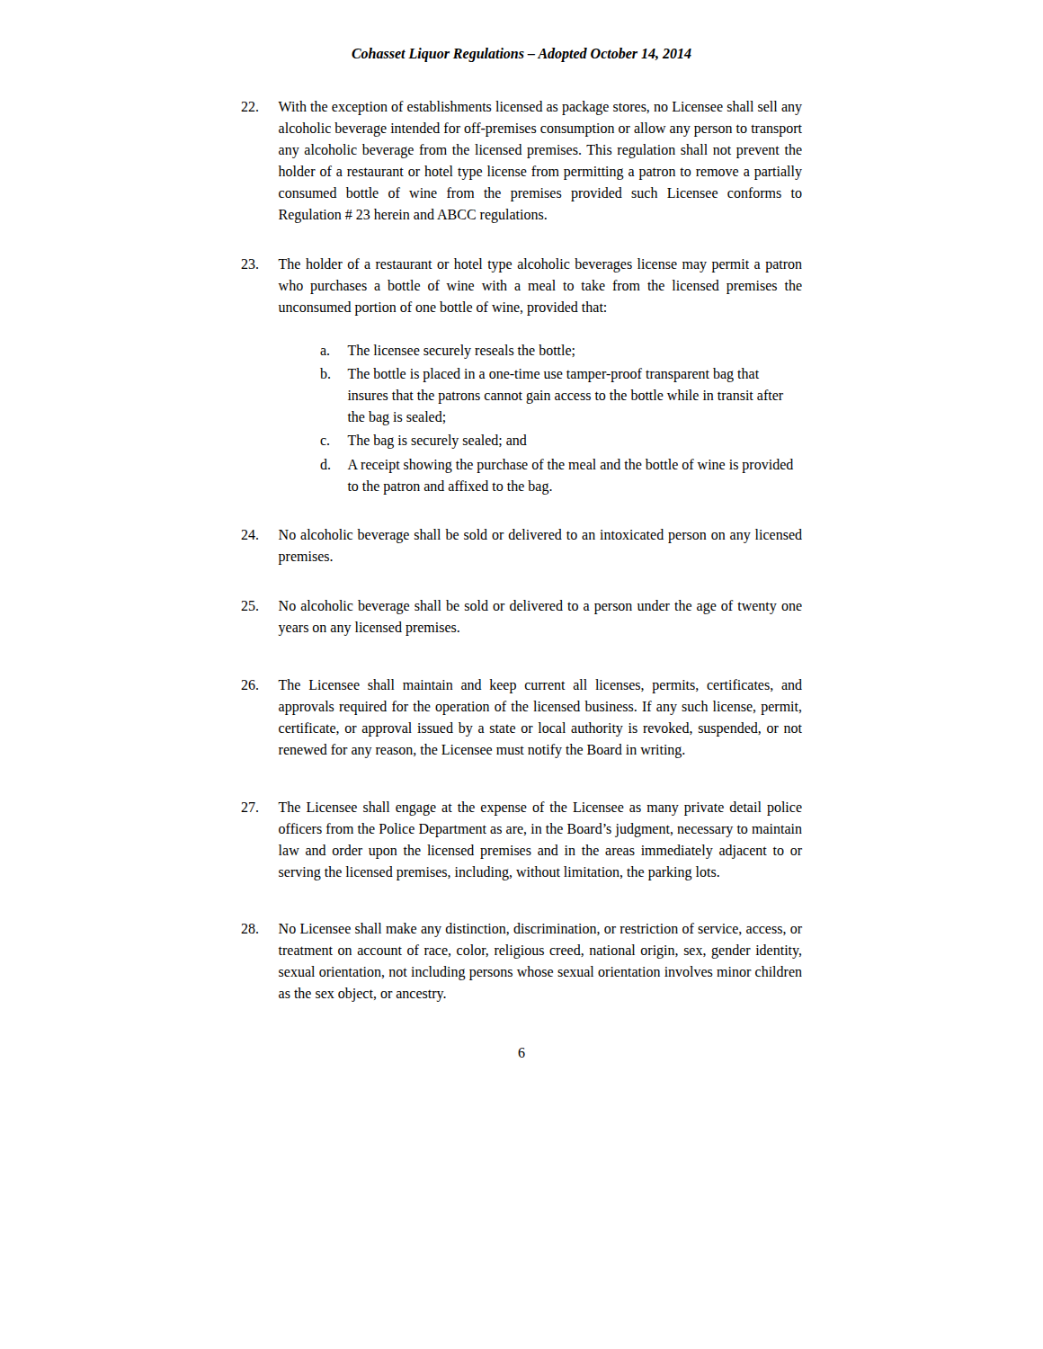Cohasset Liquor Regulations – Adopted October 14, 2014
22. With the exception of establishments licensed as package stores, no Licensee shall sell any alcoholic beverage intended for off-premises consumption or allow any person to transport any alcoholic beverage from the licensed premises. This regulation shall not prevent the holder of a restaurant or hotel type license from permitting a patron to remove a partially consumed bottle of wine from the premises provided such Licensee conforms to Regulation # 23 herein and ABCC regulations.
23. The holder of a restaurant or hotel type alcoholic beverages license may permit a patron who purchases a bottle of wine with a meal to take from the licensed premises the unconsumed portion of one bottle of wine, provided that:
a. The licensee securely reseals the bottle;
b. The bottle is placed in a one-time use tamper-proof transparent bag that insures that the patrons cannot gain access to the bottle while in transit after the bag is sealed;
c. The bag is securely sealed; and
d. A receipt showing the purchase of the meal and the bottle of wine is provided to the patron and affixed to the bag.
24. No alcoholic beverage shall be sold or delivered to an intoxicated person on any licensed premises.
25. No alcoholic beverage shall be sold or delivered to a person under the age of twenty one years on any licensed premises.
26. The Licensee shall maintain and keep current all licenses, permits, certificates, and approvals required for the operation of the licensed business. If any such license, permit, certificate, or approval issued by a state or local authority is revoked, suspended, or not renewed for any reason, the Licensee must notify the Board in writing.
27. The Licensee shall engage at the expense of the Licensee as many private detail police officers from the Police Department as are, in the Board’s judgment, necessary to maintain law and order upon the licensed premises and in the areas immediately adjacent to or serving the licensed premises, including, without limitation, the parking lots.
28. No Licensee shall make any distinction, discrimination, or restriction of service, access, or treatment on account of race, color, religious creed, national origin, sex, gender identity, sexual orientation, not including persons whose sexual orientation involves minor children as the sex object, or ancestry.
6